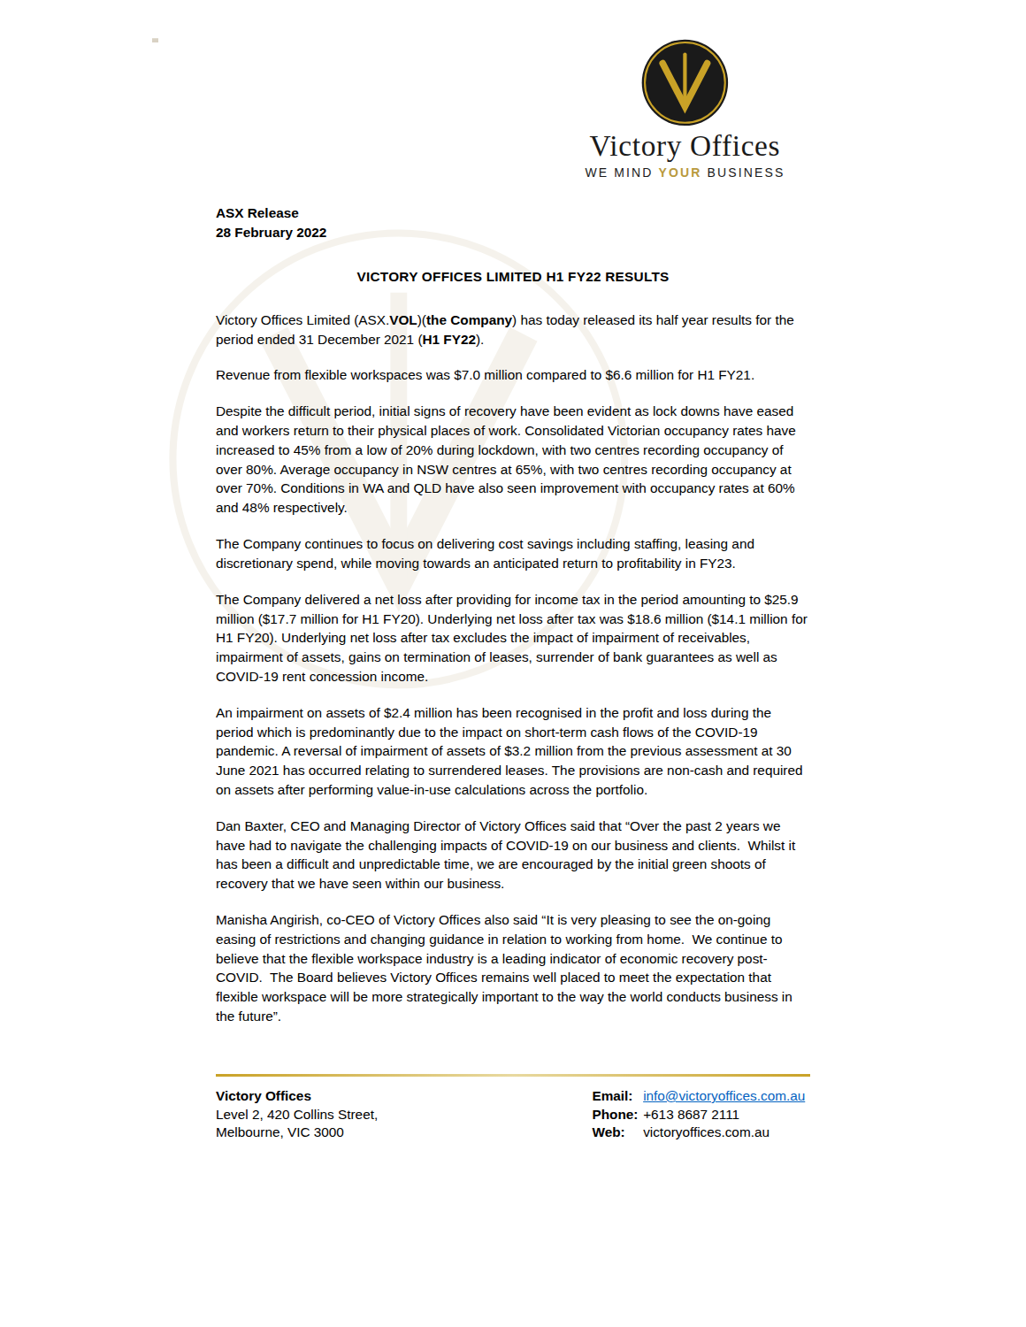For personal use only
Victory Offices
WE MIND YOUR BUSINESS
ASX Release
28 February 2022
VICTORY OFFICES LIMITED H1 FY22 RESULTS
Victory Offices Limited (ASX.VOL)(the Company) has today released its half year results for the period ended 31 December 2021 (H1 FY22).
Revenue from flexible workspaces was $7.0 million compared to $6.6 million for H1 FY21.
Despite the difficult period, initial signs of recovery have been evident as lock downs have eased and workers return to their physical places of work. Consolidated Victorian occupancy rates have increased to 45% from a low of 20% during lockdown, with two centres recording occupancy of over 80%. Average occupancy in NSW centres at 65%, with two centres recording occupancy at over 70%. Conditions in WA and QLD have also seen improvement with occupancy rates at 60% and 48% respectively.
The Company continues to focus on delivering cost savings including staffing, leasing and discretionary spend, while moving towards an anticipated return to profitability in FY23.
The Company delivered a net loss after providing for income tax in the period amounting to $25.9 million ($17.7 million for H1 FY20). Underlying net loss after tax was $18.6 million ($14.1 million for H1 FY20). Underlying net loss after tax excludes the impact of impairment of receivables, impairment of assets, gains on termination of leases, surrender of bank guarantees as well as COVID-19 rent concession income.
An impairment on assets of $2.4 million has been recognised in the profit and loss during the period which is predominantly due to the impact on short-term cash flows of the COVID-19 pandemic. A reversal of impairment of assets of $3.2 million from the previous assessment at 30 June 2021 has occurred relating to surrendered leases. The provisions are non-cash and required on assets after performing value-in-use calculations across the portfolio.
Dan Baxter, CEO and Managing Director of Victory Offices said that “Over the past 2 years we have had to navigate the challenging impacts of COVID-19 on our business and clients. Whilst it has been a difficult and unpredictable time, we are encouraged by the initial green shoots of recovery that we have seen within our business.
Manisha Angirish, co-CEO of Victory Offices also said “It is very pleasing to see the on-going easing of restrictions and changing guidance in relation to working from home. We continue to believe that the flexible workspace industry is a leading indicator of economic recovery post-COVID. The Board believes Victory Offices remains well placed to meet the expectation that flexible workspace will be more strategically important to the way the world conducts business in the future”.
Victory Offices
Level 2, 420 Collins Street,
Melbourne, VIC 3000
| Email: | info@victoryoffices.com.au |
| Phone: | +613 8687 2111 |
| Web: | victoryoffices.com.au |